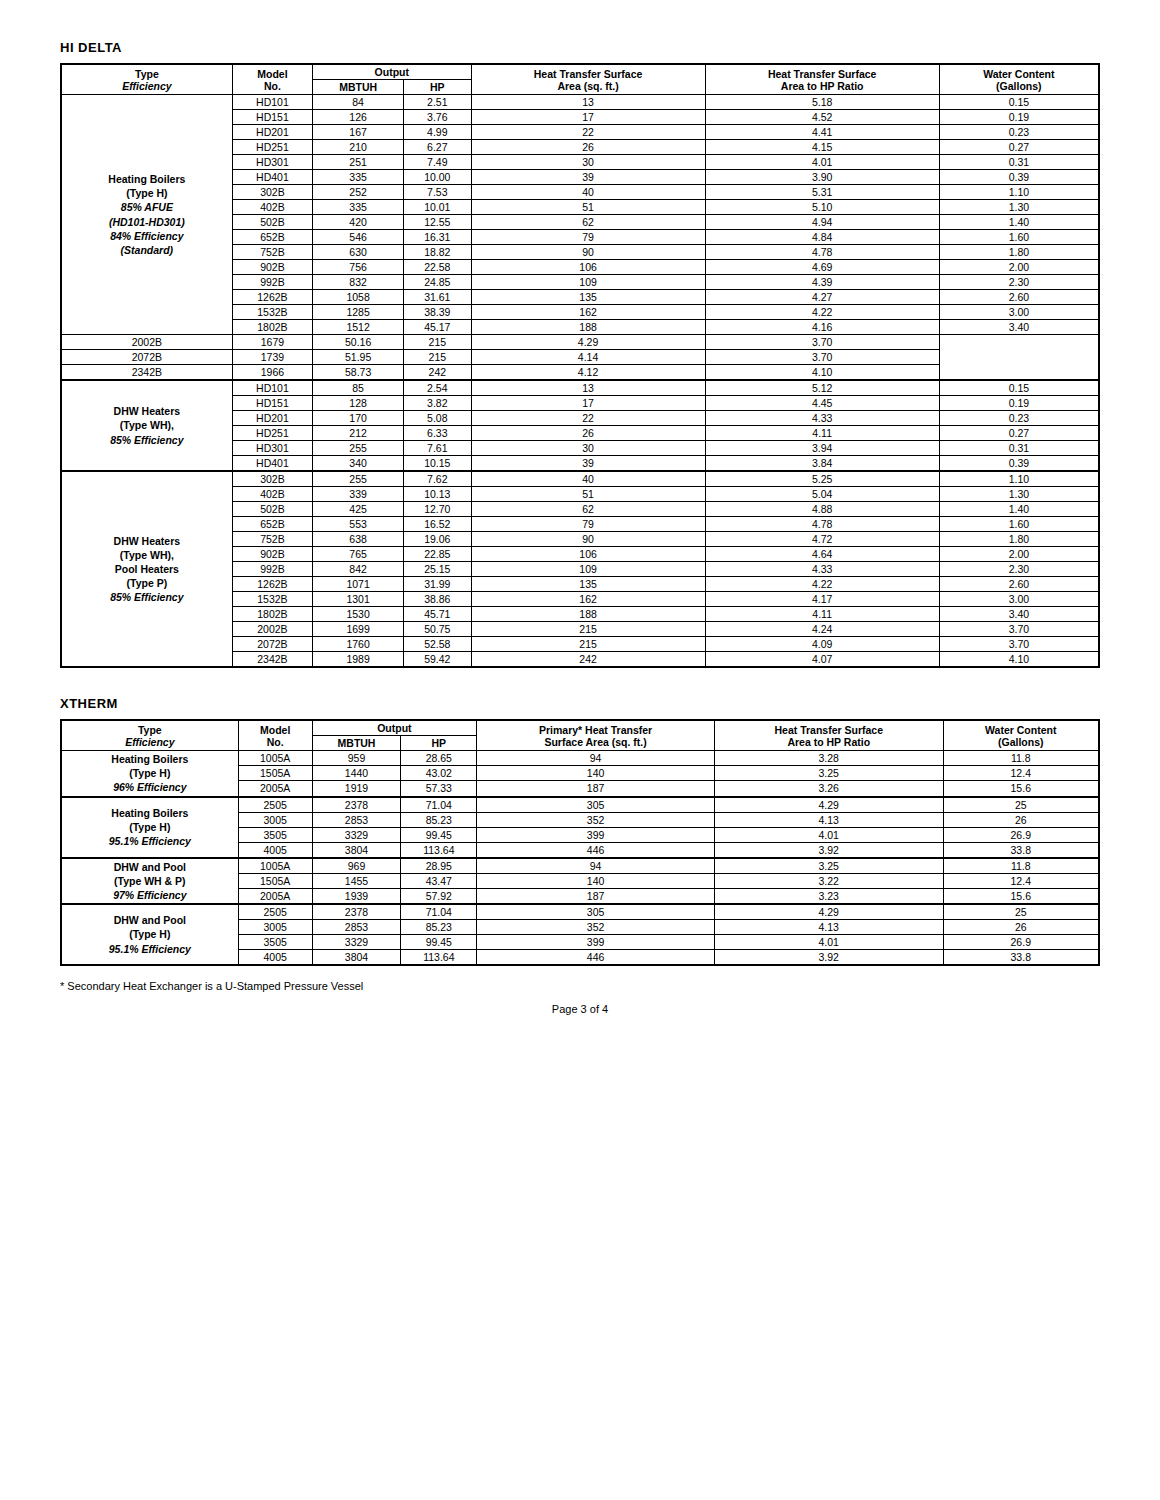HI DELTA
| Type Efficiency | Model No. | Output | Heat Transfer Surface Area (sq. ft.) | Heat Transfer Surface Area to HP Ratio | Water Content (Gallons) |
| --- | --- | --- | --- | --- | --- |
| MBTUH | HP |
| Heating Boilers (Type H) 85% AFUE (HD101-HD301) 84% Efficiency (Standard) | HD101 | 84 | 2.51 | 13 | 5.18 | 0.15 |
| HD151 | 126 | 3.76 | 17 | 4.52 | 0.19 |
| HD201 | 167 | 4.99 | 22 | 4.41 | 0.23 |
| HD251 | 210 | 6.27 | 26 | 4.15 | 0.27 |
| HD301 | 251 | 7.49 | 30 | 4.01 | 0.31 |
| HD401 | 335 | 10.00 | 39 | 3.90 | 0.39 |
| 302B | 252 | 7.53 | 40 | 5.31 | 1.10 |
| 402B | 335 | 10.01 | 51 | 5.10 | 1.30 |
| 502B | 420 | 12.55 | 62 | 4.94 | 1.40 |
| 652B | 546 | 16.31 | 79 | 4.84 | 1.60 |
| 752B | 630 | 18.82 | 90 | 4.78 | 1.80 |
| 902B | 756 | 22.58 | 106 | 4.69 | 2.00 |
| 992B | 832 | 24.85 | 109 | 4.39 | 2.30 |
| 1262B | 1058 | 31.61 | 135 | 4.27 | 2.60 |
| 1532B | 1285 | 38.39 | 162 | 4.22 | 3.00 |
| 1802B | 1512 | 45.17 | 188 | 4.16 | 3.40 |
| 2002B | 1679 | 50.16 | 215 | 4.29 | 3.70 |
| 2072B | 1739 | 51.95 | 215 | 4.14 | 3.70 |
| 2342B | 1966 | 58.73 | 242 | 4.12 | 4.10 |
| DHW Heaters (Type WH), 85% Efficiency | HD101 | 85 | 2.54 | 13 | 5.12 | 0.15 |
| HD151 | 128 | 3.82 | 17 | 4.45 | 0.19 |
| HD201 | 170 | 5.08 | 22 | 4.33 | 0.23 |
| HD251 | 212 | 6.33 | 26 | 4.11 | 0.27 |
| HD301 | 255 | 7.61 | 30 | 3.94 | 0.31 |
| HD401 | 340 | 10.15 | 39 | 3.84 | 0.39 |
| DHW Heaters (Type WH), Pool Heaters (Type P) 85% Efficiency | 302B | 255 | 7.62 | 40 | 5.25 | 1.10 |
| 402B | 339 | 10.13 | 51 | 5.04 | 1.30 |
| 502B | 425 | 12.70 | 62 | 4.88 | 1.40 |
| 652B | 553 | 16.52 | 79 | 4.78 | 1.60 |
| 752B | 638 | 19.06 | 90 | 4.72 | 1.80 |
| 902B | 765 | 22.85 | 106 | 4.64 | 2.00 |
| 992B | 842 | 25.15 | 109 | 4.33 | 2.30 |
| 1262B | 1071 | 31.99 | 135 | 4.22 | 2.60 |
| 1532B | 1301 | 38.86 | 162 | 4.17 | 3.00 |
| 1802B | 1530 | 45.71 | 188 | 4.11 | 3.40 |
| 2002B | 1699 | 50.75 | 215 | 4.24 | 3.70 |
| 2072B | 1760 | 52.58 | 215 | 4.09 | 3.70 |
| 2342B | 1989 | 59.42 | 242 | 4.07 | 4.10 |
XTHERM
| Type Efficiency | Model No. | Output | Primary* Heat Transfer Surface Area (sq. ft.) | Heat Transfer Surface Area to HP Ratio | Water Content (Gallons) |
| --- | --- | --- | --- | --- | --- |
| MBTUH | HP |
| Heating Boilers (Type H) 96% Efficiency | 1005A | 959 | 28.65 | 94 | 3.28 | 11.8 |
| 1505A | 1440 | 43.02 | 140 | 3.25 | 12.4 |
| 2005A | 1919 | 57.33 | 187 | 3.26 | 15.6 |
| Heating Boilers (Type H) 95.1% Efficiency | 2505 | 2378 | 71.04 | 305 | 4.29 | 25 |
| 3005 | 2853 | 85.23 | 352 | 4.13 | 26 |
| 3505 | 3329 | 99.45 | 399 | 4.01 | 26.9 |
| 4005 | 3804 | 113.64 | 446 | 3.92 | 33.8 |
| DHW and Pool (Type WH & P) 97% Efficiency | 1005A | 969 | 28.95 | 94 | 3.25 | 11.8 |
| 1505A | 1455 | 43.47 | 140 | 3.22 | 12.4 |
| 2005A | 1939 | 57.92 | 187 | 3.23 | 15.6 |
| DHW and Pool (Type H) 95.1% Efficiency | 2505 | 2378 | 71.04 | 305 | 4.29 | 25 |
| 3005 | 2853 | 85.23 | 352 | 4.13 | 26 |
| 3505 | 3329 | 99.45 | 399 | 4.01 | 26.9 |
| 4005 | 3804 | 113.64 | 446 | 3.92 | 33.8 |
* Secondary Heat Exchanger is a U-Stamped Pressure Vessel
Page 3 of 4